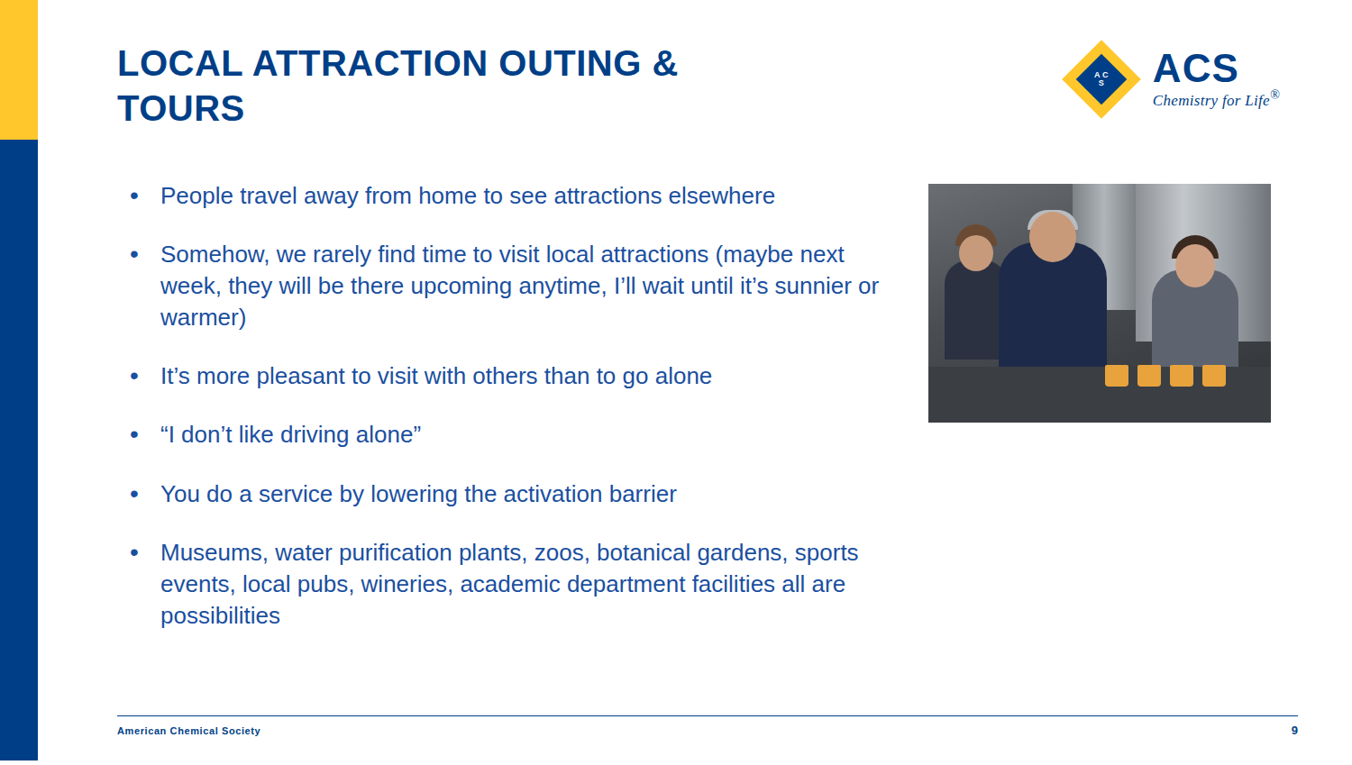Local Attraction Outing & Tours
A C
S
ACS
Chemistry for Life®
People travel away from home to see attractions elsewhere
Somehow, we rarely find time to visit local attractions (maybe next week, they will be there upcoming anytime, I’ll wait until it’s sunnier or warmer)
It’s more pleasant to visit with others than to go alone
“I don’t like driving alone”
You do a service by lowering the activation barrier
Museums, water purification plants, zoos, botanical gardens, sports events, local pubs, wineries, academic department facilities all are possibilities
American Chemical Society 9